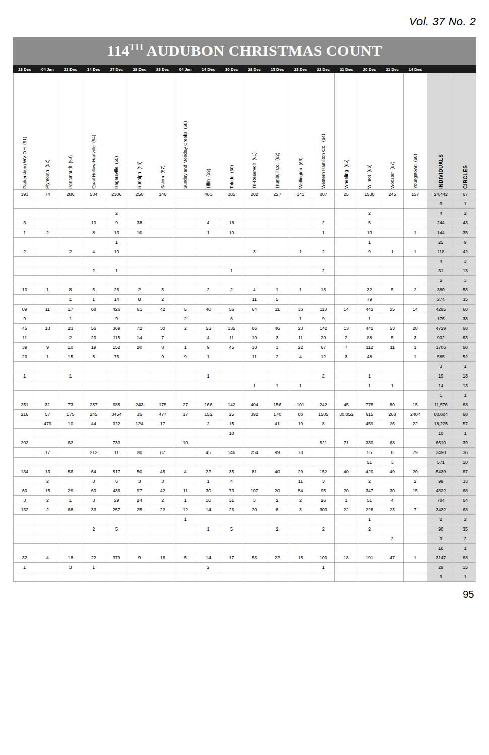Vol. 37 No. 2
114TH AUDUBON CHRISTMAS COUNT
| 28 Dec | 04 Jan | 21 Dec | 14 Dec | 27 Dec | 29 Dec | 28 Dec | 04 Jan | 14 Dec | 30 Dec | 28 Dec | 15 Dec | 28 Dec | 22 Dec | 21 Dec | 20 Dec | 21 Dec | 14 Dec | | |
| Parkersburg WV-OH (51) | Plymouth (52) | Portsmouth (53) | Quail Hollow-Hartville (54) | Ragersville (55) | Rudolph (56) | Salem (57) | Sunday and Monday Creeks (58) | Tiffin (59) | Toledo (60) | Tri-Reservoir (61) | Trumbull Co. (62) | Wellington (63) | Western Hamilton Co. (64) | Wheeling (65) | Wilmot (66) | Wooster (67) | Youngstown (68) | INDIVIDUALS | CIRCLES |
| 393 | 74 | 286 | 534 | 2306 | 250 | 146 | | 483 | 385 | 202 | 227 | 141 | 887 | 25 | 1538 | 245 | 157 | 24,442 | 67 |
| | | | | | | | | | | | | | | | | | | 3 | 1 |
| | | | | 2 | | | | | | | | | | | 2 | | | 4 | 2 |
| 3 | | | 10 | 9 | 38 | | | 4 | 18 | | | | 2 | | 5 | | | 244 | 43 |
| 1 | 2 | | 8 | 13 | 10 | | | 1 | 10 | | | | 1 | | 10 | | 1 | 144 | 35 |
| | | | | 1 | | | | | | | | | | | 1 | | | 25 | 9 |
| 2 | | 2 | 4 | 10 | | | | | | 3 | | 1 | 2 | | 9 | 1 | 1 | 118 | 42 |
| | | | | | | | | | | | | | | | | | | 4 | 3 |
| | | | 2 | 1 | | | | | 1 | | | | 2 | | | | | 31 | 13 |
| | | | | | | | | | | | | | | | | | | 5 | 3 |
| 10 | 1 | 8 | 5 | 26 | 2 | 5 | | 2 | 2 | 4 | 1 | 1 | 16 | | 32 | 5 | 2 | 380 | 58 |
| | | 1 | 1 | 14 | 8 | 2 | | | | 11 | 5 | | | | 79 | | | 274 | 35 |
| 89 | 11 | 17 | 68 | 426 | 61 | 42 | 5 | 40 | 56 | 64 | 11 | 36 | 113 | 14 | 442 | 25 | 14 | 4285 | 68 |
| 9 | | 1 | | 9 | | | 2 | | 6 | | | 1 | 9 | | 1 | | | 176 | 38 |
| 45 | 13 | 23 | 56 | 389 | 72 | 30 | 2 | 53 | 135 | 86 | 46 | 23 | 142 | 13 | 442 | 53 | 20 | 4729 | 68 |
| 11 | | 2 | 20 | 115 | 14 | 7 | | 4 | 11 | 10 | 3 | 11 | 20 | 2 | 88 | 5 | 3 | 902 | 63 |
| 39 | 9 | 10 | 19 | 152 | 20 | 8 | 1 | 9 | 45 | 38 | 3 | 22 | 67 | 7 | 112 | 11 | 1 | 1706 | 68 |
| 20 | 1 | 15 | 5 | 76 | | 9 | 9 | 1 | | 11 | 2 | 4 | 12 | 3 | 48 | | 1 | 585 | 52 |
| | | | | | | | | | | | | | | | | | | 3 | 1 |
| 1 | | 1 | | | | | | 1 | | | | | 2 | | 1 | | | 19 | 13 |
| | | | | | | | | | | 1 | 1 | 1 | | | 1 | 1 | | 14 | 13 |
| | | | | | | | | | | | | | | | | | | 1 | 1 |
| 251 | 31 | 73 | 287 | 685 | 243 | 175 | 27 | 166 | 142 | 404 | 156 | 101 | 242 | 45 | 778 | 80 | 15 | 11,576 | 68 |
| 216 | 57 | 175 | 245 | 3454 | 35 | 477 | 17 | 152 | 25 | 392 | 170 | 86 | 1505 | 30,052 | 615 | 268 | 2404 | 80,004 | 68 |
| | 479 | 10 | 44 | 322 | 124 | 17 | | 2 | 15 | | 41 | 19 | 8 | | 459 | 26 | 22 | 18,225 | 57 |
| | | | | | | | | | 10 | | | | | | | | | 10 | 1 |
| 202 | | 62 | | 730 | | | 10 | | | | | | 521 | 71 | 330 | 68 | | 6610 | 39 |
| | 17 | | 212 | 11 | 20 | 87 | | 45 | 146 | 254 | 99 | 78 | | | 55 | 8 | 79 | 3490 | 36 |
| | | | | | | | | | | | | | | | 51 | 3 | | 571 | 10 |
| 134 | 13 | 56 | 64 | 517 | 50 | 45 | 4 | 22 | 35 | 81 | 40 | 29 | 152 | 40 | 420 | 49 | 20 | 5439 | 67 |
| | 2 | | 3 | 6 | 3 | 3 | | 1 | 4 | | | 11 | 3 | | 2 | | 2 | 99 | 33 |
| 60 | 15 | 29 | 60 | 436 | 97 | 42 | 11 | 30 | 73 | 107 | 20 | 54 | 95 | 20 | 347 | 30 | 15 | 4322 | 68 |
| 3 | 2 | 1 | 3 | 29 | 24 | 2 | 1 | 10 | 31 | 3 | 2 | 2 | 26 | 1 | 51 | 4 | | 784 | 64 |
| 132 | 2 | 68 | 33 | 257 | 25 | 22 | 12 | 14 | 26 | 20 | 8 | 3 | 303 | 22 | 228 | 23 | 7 | 3432 | 68 |
| | | | | | | | 1 | | | | | | | | 1 | | | 2 | 2 |
| | | | 2 | 5 | | | | 1 | 5 | | 2 | | 2 | | 2 | | | 90 | 35 |
| | | | | | | | | | | | | | | | | 2 | | 3 | 2 |
| | | | | | | | | | | | | | | | | | | 18 | 1 |
| 32 | 4 | 18 | 22 | 379 | 9 | 16 | 5 | 14 | 17 | 53 | 22 | 15 | 100 | 18 | 191 | 47 | 1 | 3147 | 68 |
| 1 | | 3 | 1 | | | | | 2 | | | | | 1 | | | | | 29 | 15 |
| | | | | | | | | | | | | | | | | | | 3 | 1 |
95